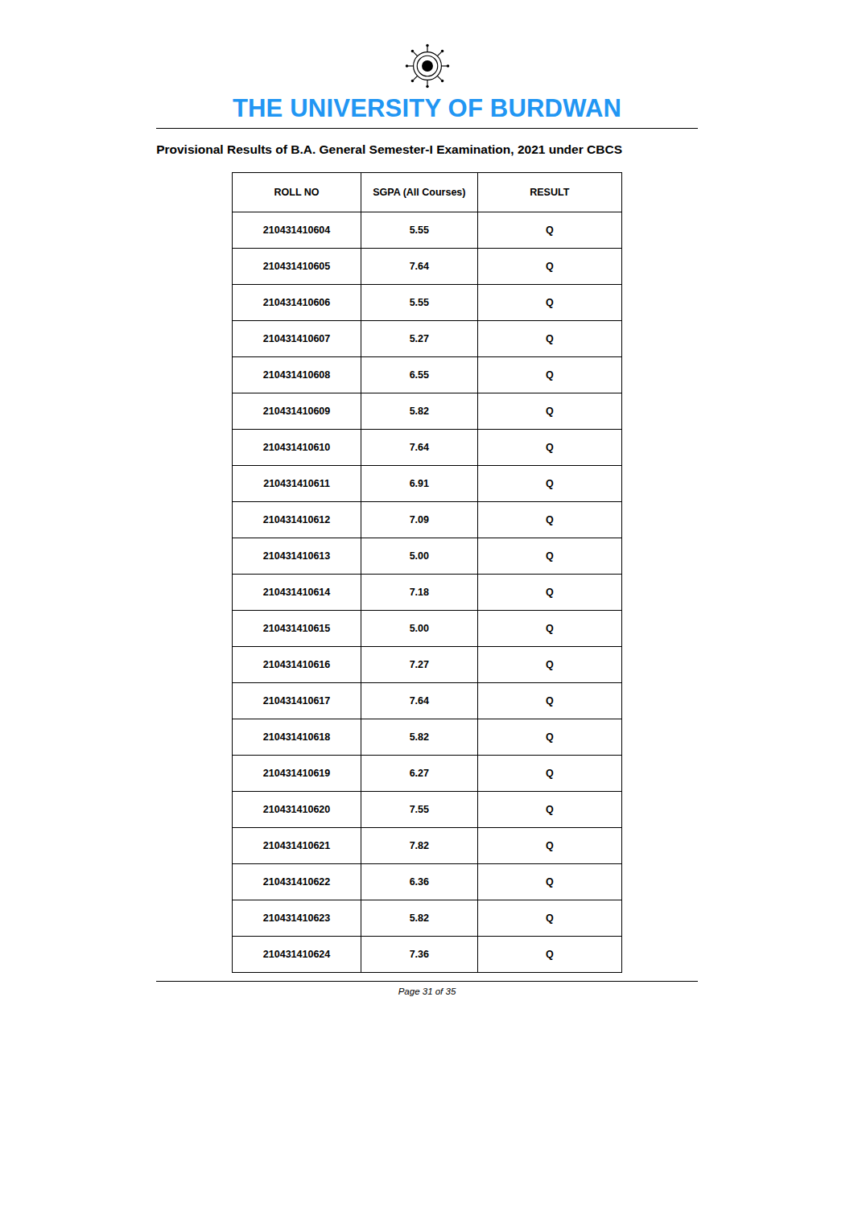THE UNIVERSITY OF BURDWAN
Provisional Results of B.A. General Semester-I Examination, 2021 under CBCS
| ROLL NO | SGPA (All Courses) | RESULT |
| --- | --- | --- |
| 210431410604 | 5.55 | Q |
| 210431410605 | 7.64 | Q |
| 210431410606 | 5.55 | Q |
| 210431410607 | 5.27 | Q |
| 210431410608 | 6.55 | Q |
| 210431410609 | 5.82 | Q |
| 210431410610 | 7.64 | Q |
| 210431410611 | 6.91 | Q |
| 210431410612 | 7.09 | Q |
| 210431410613 | 5.00 | Q |
| 210431410614 | 7.18 | Q |
| 210431410615 | 5.00 | Q |
| 210431410616 | 7.27 | Q |
| 210431410617 | 7.64 | Q |
| 210431410618 | 5.82 | Q |
| 210431410619 | 6.27 | Q |
| 210431410620 | 7.55 | Q |
| 210431410621 | 7.82 | Q |
| 210431410622 | 6.36 | Q |
| 210431410623 | 5.82 | Q |
| 210431410624 | 7.36 | Q |
Page 31 of 35